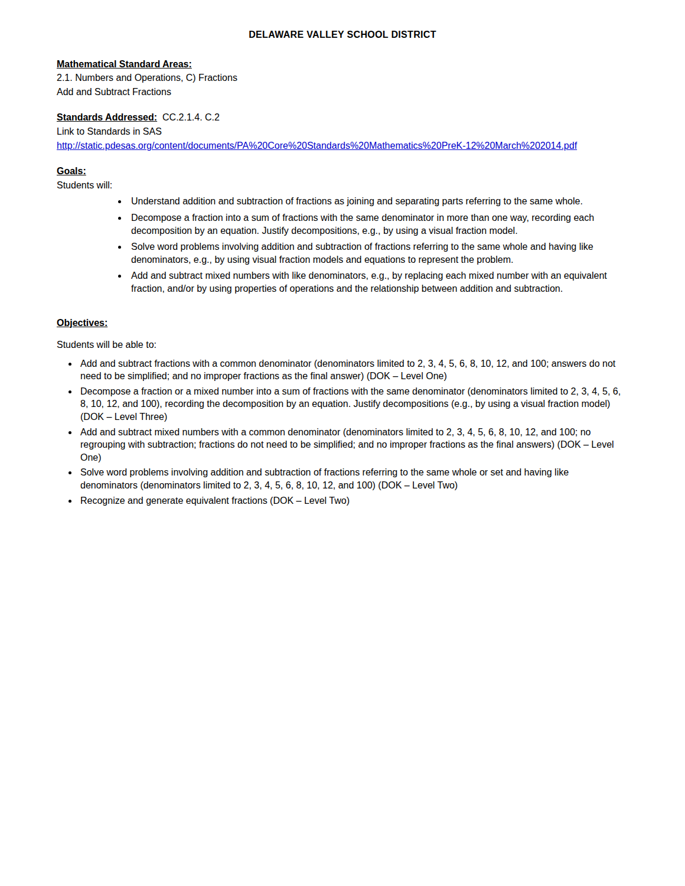DELAWARE VALLEY SCHOOL DISTRICT
Mathematical Standard Areas:
2.1. Numbers and Operations, C) Fractions
Add and Subtract Fractions
Standards Addressed: CC.2.1.4. C.2
Link to Standards in SAS
http://static.pdesas.org/content/documents/PA%20Core%20Standards%20Mathematics%20PreK-12%20March%202014.pdf
Goals:
Students will:
Understand addition and subtraction of fractions as joining and separating parts referring to the same whole.
Decompose a fraction into a sum of fractions with the same denominator in more than one way, recording each decomposition by an equation. Justify decompositions, e.g., by using a visual fraction model.
Solve word problems involving addition and subtraction of fractions referring to the same whole and having like denominators, e.g., by using visual fraction models and equations to represent the problem.
Add and subtract mixed numbers with like denominators, e.g., by replacing each mixed number with an equivalent fraction, and/or by using properties of operations and the relationship between addition and subtraction.
Objectives:
Students will be able to:
Add and subtract fractions with a common denominator (denominators limited to 2, 3, 4, 5, 6, 8, 10, 12, and 100; answers do not need to be simplified; and no improper fractions as the final answer) (DOK – Level One)
Decompose a fraction or a mixed number into a sum of fractions with the same denominator (denominators limited to 2, 3, 4, 5, 6, 8, 10, 12, and 100), recording the decomposition by an equation. Justify decompositions (e.g., by using a visual fraction model) (DOK – Level Three)
Add and subtract mixed numbers with a common denominator (denominators limited to 2, 3, 4, 5, 6, 8, 10, 12, and 100; no regrouping with subtraction; fractions do not need to be simplified; and no improper fractions as the final answers) (DOK – Level One)
Solve word problems involving addition and subtraction of fractions referring to the same whole or set and having like denominators (denominators limited to 2, 3, 4, 5, 6, 8, 10, 12, and 100) (DOK – Level Two)
Recognize and generate equivalent fractions (DOK – Level Two)